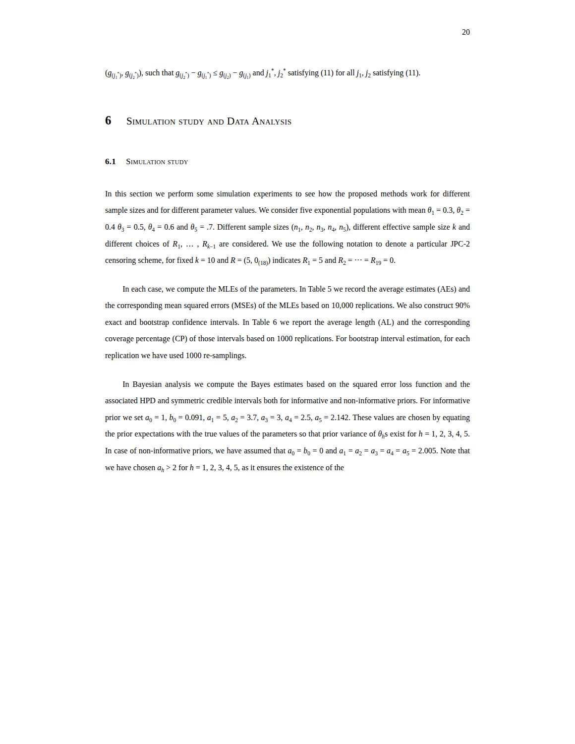20
(g(j1*), g(j2*)), such that g(j2*) − g(j1*) ≤ g(j2) − g(j1) and j1*, j2* satisfying (11) for all j1, j2 satisfying (11).
6 Simulation study and Data Analysis
6.1 Simulation study
In this section we perform some simulation experiments to see how the proposed methods work for different sample sizes and for different parameter values. We consider five exponential populations with mean θ1 = 0.3, θ2 = 0.4 θ3 = 0.5, θ4 = 0.6 and θ5 = .7. Different sample sizes (n1, n2, n3, n4, n5), different effective sample size k and different choices of R1, … , Rk−1 are considered. We use the following notation to denote a particular JPC-2 censoring scheme, for fixed k = 10 and R = (5, 0(18)) indicates R1 = 5 and R2 = ··· = R19 = 0.
In each case, we compute the MLEs of the parameters. In Table 5 we record the average estimates (AEs) and the corresponding mean squared errors (MSEs) of the MLEs based on 10,000 replications. We also construct 90% exact and bootstrap confidence intervals. In Table 6 we report the average length (AL) and the corresponding coverage percentage (CP) of those intervals based on 1000 replications. For bootstrap interval estimation, for each replication we have used 1000 re-samplings.
In Bayesian analysis we compute the Bayes estimates based on the squared error loss function and the associated HPD and symmetric credible intervals both for informative and non-informative priors. For informative prior we set a0 = 1, b0 = 0.091, a1 = 5, a2 = 3.7, a3 = 3, a4 = 2.5, a5 = 2.142. These values are chosen by equating the prior expectations with the true values of the parameters so that prior variance of θhs exist for h = 1, 2, 3, 4, 5. In case of non-informative priors, we have assumed that a0 = b0 = 0 and a1 = a2 = a3 = a4 = a5 = 2.005. Note that we have chosen ah > 2 for h = 1, 2, 3, 4, 5, as it ensures the existence of the